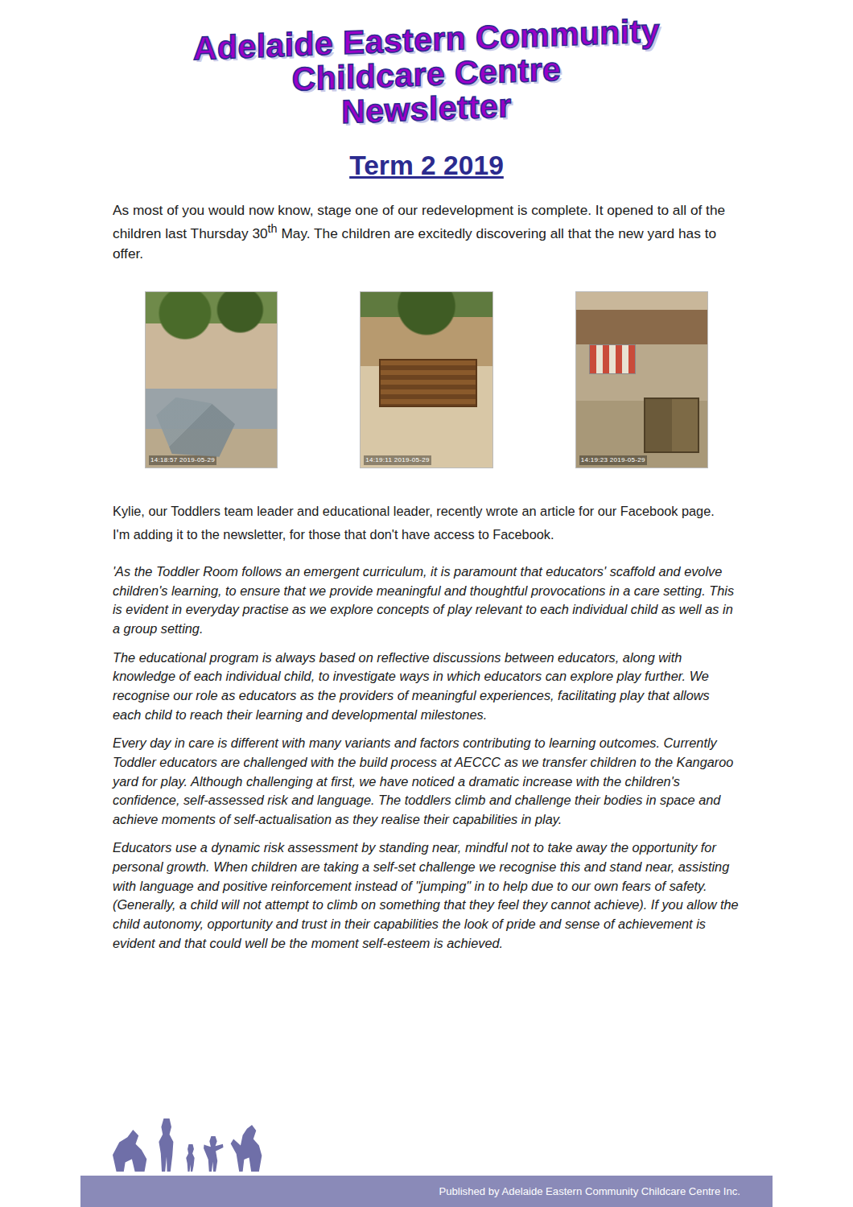Adelaide Eastern Community Childcare Centre
Newsletter
Term 2 2019
As most of you would now know, stage one of our redevelopment is complete. It opened to all of the children last Thursday 30th May. The children are excitedly discovering all that the new yard has to offer.
14:18:57 2019-05-29
14:19:11 2019-05-29
14:19:23 2019-05-29
Kylie, our Toddlers team leader and educational leader, recently wrote an article for our Facebook page.
I'm adding it to the newsletter, for those that don't have access to Facebook.
'As the Toddler Room follows an emergent curriculum, it is paramount that educators' scaffold and evolve children's learning, to ensure that we provide meaningful and thoughtful provocations in a care setting. This is evident in everyday practise as we explore concepts of play relevant to each individual child as well as in a group setting.
The educational program is always based on reflective discussions between educators, along with knowledge of each individual child, to investigate ways in which educators can explore play further. We recognise our role as educators as the providers of meaningful experiences, facilitating play that allows each child to reach their learning and developmental milestones.
Every day in care is different with many variants and factors contributing to learning outcomes. Currently Toddler educators are challenged with the build process at AECCC as we transfer children to the Kangaroo yard for play. Although challenging at first, we have noticed a dramatic increase with the children's confidence, self-assessed risk and language. The toddlers climb and challenge their bodies in space and achieve moments of self-actualisation as they realise their capabilities in play.
Educators use a dynamic risk assessment by standing near, mindful not to take away the opportunity for personal growth. When children are taking a self-set challenge we recognise this and stand near, assisting with language and positive reinforcement instead of "jumping" in to help due to our own fears of safety. (Generally, a child will not attempt to climb on something that they feel they cannot achieve). If you allow the child autonomy, opportunity and trust in their capabilities the look of pride and sense of achievement is evident and that could well be the moment self-esteem is achieved.
Published by Adelaide Eastern Community Childcare Centre Inc.